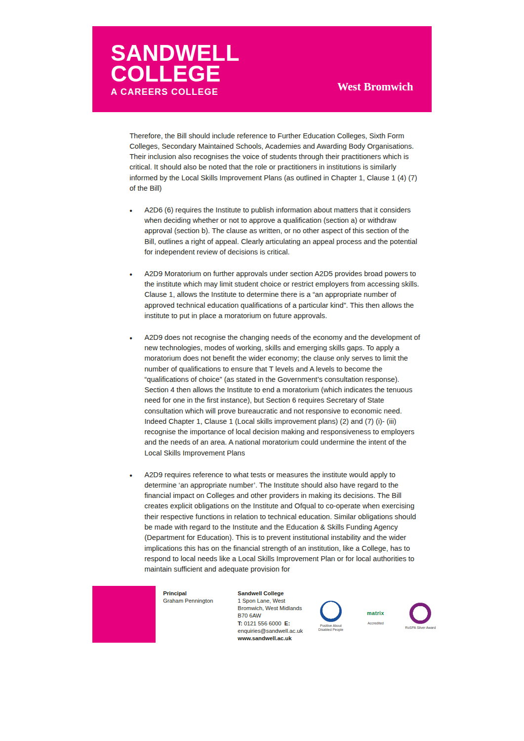SANDWELL COLLEGE A CAREERS COLLEGE
West Bromwich
Therefore, the Bill should include reference to Further Education Colleges, Sixth Form Colleges, Secondary Maintained Schools, Academies and Awarding Body Organisations. Their inclusion also recognises the voice of students through their practitioners which is critical. It should also be noted that the role or practitioners in institutions is similarly informed by the Local Skills Improvement Plans (as outlined in Chapter 1, Clause 1 (4) (7) of the Bill)
A2D6 (6) requires the Institute to publish information about matters that it considers when deciding whether or not to approve a qualification (section a) or withdraw approval (section b). The clause as written, or no other aspect of this section of the Bill, outlines a right of appeal. Clearly articulating an appeal process and the potential for independent review of decisions is critical.
A2D9 Moratorium on further approvals under section A2D5 provides broad powers to the institute which may limit student choice or restrict employers from accessing skills. Clause 1, allows the Institute to determine there is a “an appropriate number of approved technical education qualifications of a particular kind”. This then allows the institute to put in place a moratorium on future approvals.
A2D9 does not recognise the changing needs of the economy and the development of new technologies, modes of working, skills and emerging skills gaps. To apply a moratorium does not benefit the wider economy; the clause only serves to limit the number of qualifications to ensure that T levels and A levels to become the “qualifications of choice” (as stated in the Government’s consultation response). Section 4 then allows the Institute to end a moratorium (which indicates the tenuous need for one in the first instance), but Section 6 requires Secretary of State consultation which will prove bureaucratic and not responsive to economic need. Indeed Chapter 1, Clause 1 (Local skills improvement plans) (2) and (7) (i)- (iii) recognise the importance of local decision making and responsiveness to employers and the needs of an area. A national moratorium could undermine the intent of the Local Skills Improvement Plans
A2D9 requires reference to what tests or measures the institute would apply to determine ‘an appropriate number’. The Institute should also have regard to the financial impact on Colleges and other providers in making its decisions. The Bill creates explicit obligations on the Institute and Ofqual to co-operate when exercising their respective functions in relation to technical education. Similar obligations should be made with regard to the Institute and the Education & Skills Funding Agency (Department for Education). This is to prevent institutional instability and the wider implications this has on the financial strength of an institution, like a College, has to respond to local needs like a Local Skills Improvement Plan or for local authorities to maintain sufficient and adequate provision for
Principal
Graham Pennington
Sandwell College
1 Spon Lane, West Bromwich, West Midlands B70 6AW
T: 0121 556 6000 E: enquiries@sandwell.ac.uk
www.sandwell.ac.uk
Positive About Disabled People
Accredited
RoSPA Silver Award